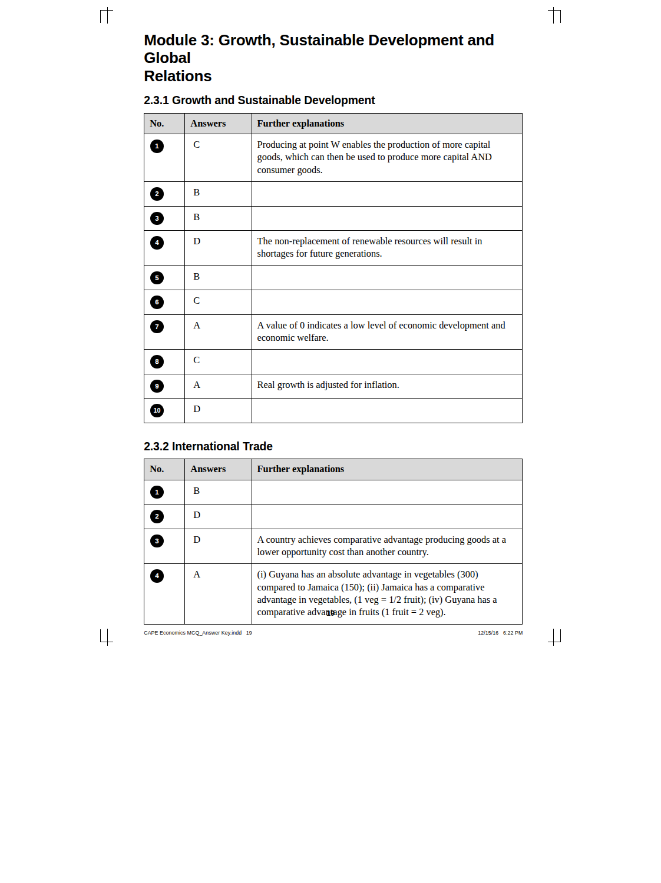Module 3: Growth, Sustainable Development and Global
Relations
2.3.1 Growth and Sustainable Development
| No. | Answers | Further explanations |
| --- | --- | --- |
| 1 | C | Producing at point W enables the production of more capital goods, which can then be used to produce more capital AND consumer goods. |
| 2 | B | |
| 3 | B | |
| 4 | D | The non-replacement of renewable resources will result in shortages for future generations. |
| 5 | B | |
| 6 | C | |
| 7 | A | A value of 0 indicates a low level of economic development and economic welfare. |
| 8 | C | |
| 9 | A | Real growth is adjusted for inflation. |
| 10 | D | |
2.3.2 International Trade
| No. | Answers | Further explanations |
| --- | --- | --- |
| 1 | B | |
| 2 | D | |
| 3 | D | A country achieves comparative advantage producing goods at a lower opportunity cost than another country. |
| 4 | A | (i) Guyana has an absolute advantage in vegetables (300) compared to Jamaica (150); (ii) Jamaica has a comparative advantage in vegetables, (1 veg = 1/2 fruit); (iv) Guyana has a comparative advantage in fruits (1 fruit = 2 veg). |
19
CAPE Economics MCQ_Answer Key.indd 19
12/15/16 6:22 PM